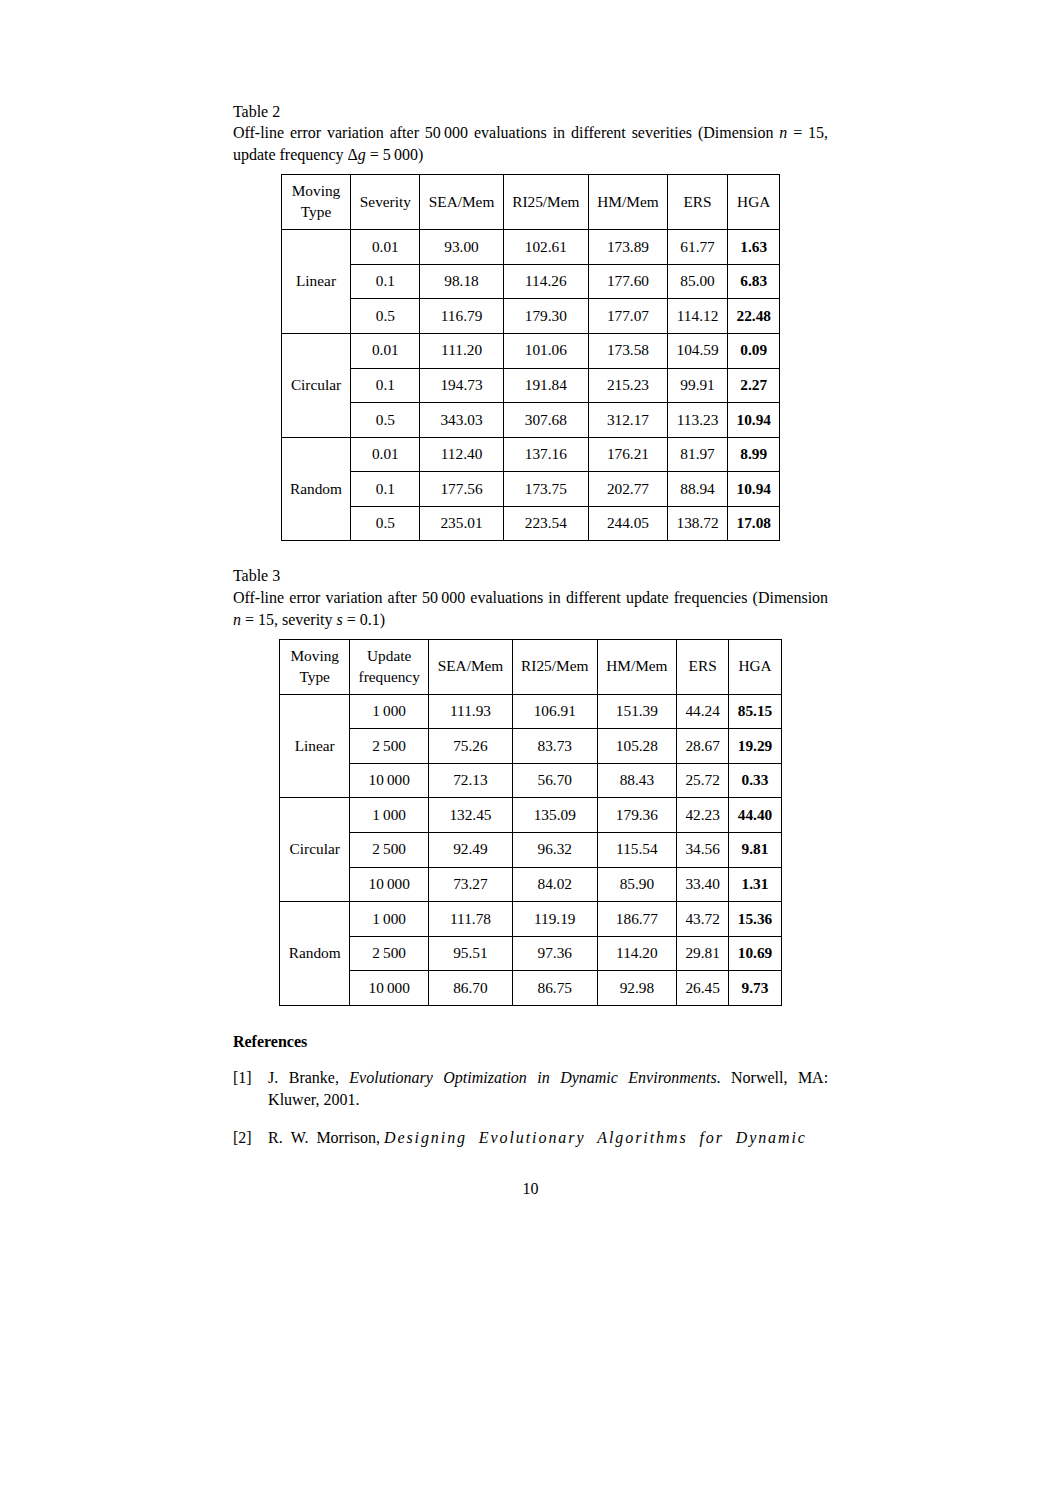Table 2 Off-line error variation after 50 000 evaluations in different severities (Dimension n = 15, update frequency Δg = 5 000)
| Moving Type | Severity | SEA/Mem | RI25/Mem | HM/Mem | ERS | HGA |
| --- | --- | --- | --- | --- | --- | --- |
| Linear | 0.01 | 93.00 | 102.61 | 173.89 | 61.77 | 1.63 |
| 0.1 | 98.18 | 114.26 | 177.60 | 85.00 | 6.83 |
| 0.5 | 116.79 | 179.30 | 177.07 | 114.12 | 22.48 |
| Circular | 0.01 | 111.20 | 101.06 | 173.58 | 104.59 | 0.09 |
| 0.1 | 194.73 | 191.84 | 215.23 | 99.91 | 2.27 |
| 0.5 | 343.03 | 307.68 | 312.17 | 113.23 | 10.94 |
| Random | 0.01 | 112.40 | 137.16 | 176.21 | 81.97 | 8.99 |
| 0.1 | 177.56 | 173.75 | 202.77 | 88.94 | 10.94 |
| 0.5 | 235.01 | 223.54 | 244.05 | 138.72 | 17.08 |
Table 3 Off-line error variation after 50 000 evaluations in different update frequencies (Dimension n = 15, severity s = 0.1)
| Moving Type | Update frequency | SEA/Mem | RI25/Mem | HM/Mem | ERS | HGA |
| --- | --- | --- | --- | --- | --- | --- |
| Linear | 1 000 | 111.93 | 106.91 | 151.39 | 44.24 | 85.15 |
| 2 500 | 75.26 | 83.73 | 105.28 | 28.67 | 19.29 |
| 10 000 | 72.13 | 56.70 | 88.43 | 25.72 | 0.33 |
| Circular | 1 000 | 132.45 | 135.09 | 179.36 | 42.23 | 44.40 |
| 2 500 | 92.49 | 96.32 | 115.54 | 34.56 | 9.81 |
| 10 000 | 73.27 | 84.02 | 85.90 | 33.40 | 1.31 |
| Random | 1 000 | 111.78 | 119.19 | 186.77 | 43.72 | 15.36 |
| 2 500 | 95.51 | 97.36 | 114.20 | 29.81 | 10.69 |
| 10 000 | 86.70 | 86.75 | 92.98 | 26.45 | 9.73 |
References
[1] J. Branke, Evolutionary Optimization in Dynamic Environments. Norwell, MA: Kluwer, 2001.
[2] R. W. Morrison, Designing Evolutionary Algorithms for Dynamic
10